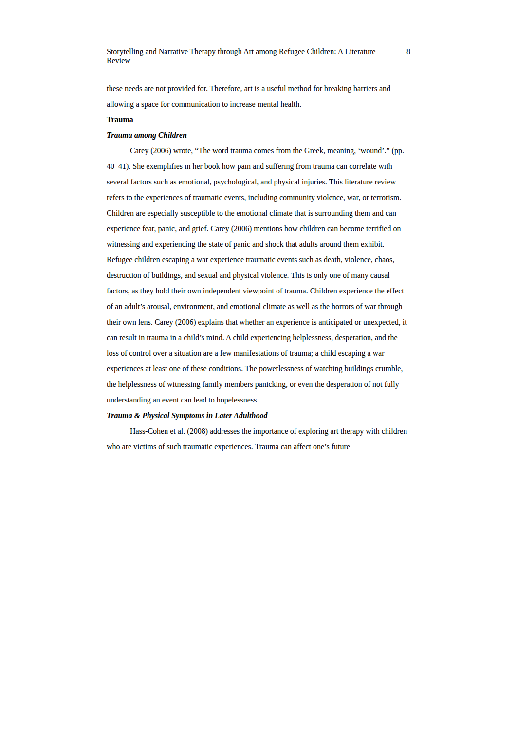Storytelling and Narrative Therapy through Art among Refugee Children: A Literature Review 8
these needs are not provided for. Therefore, art is a useful method for breaking barriers and allowing a space for communication to increase mental health.
Trauma
Trauma among Children
Carey (2006) wrote, “The word trauma comes from the Greek, meaning, ‘wound’.” (pp. 40–41). She exemplifies in her book how pain and suffering from trauma can correlate with several factors such as emotional, psychological, and physical injuries. This literature review refers to the experiences of traumatic events, including community violence, war, or terrorism. Children are especially susceptible to the emotional climate that is surrounding them and can experience fear, panic, and grief. Carey (2006) mentions how children can become terrified on witnessing and experiencing the state of panic and shock that adults around them exhibit. Refugee children escaping a war experience traumatic events such as death, violence, chaos, destruction of buildings, and sexual and physical violence. This is only one of many causal factors, as they hold their own independent viewpoint of trauma. Children experience the effect of an adult’s arousal, environment, and emotional climate as well as the horrors of war through their own lens. Carey (2006) explains that whether an experience is anticipated or unexpected, it can result in trauma in a child’s mind. A child experiencing helplessness, desperation, and the loss of control over a situation are a few manifestations of trauma; a child escaping a war experiences at least one of these conditions. The powerlessness of watching buildings crumble, the helplessness of witnessing family members panicking, or even the desperation of not fully understanding an event can lead to hopelessness.
Trauma & Physical Symptoms in Later Adulthood
Hass-Cohen et al. (2008) addresses the importance of exploring art therapy with children who are victims of such traumatic experiences. Trauma can affect one’s future